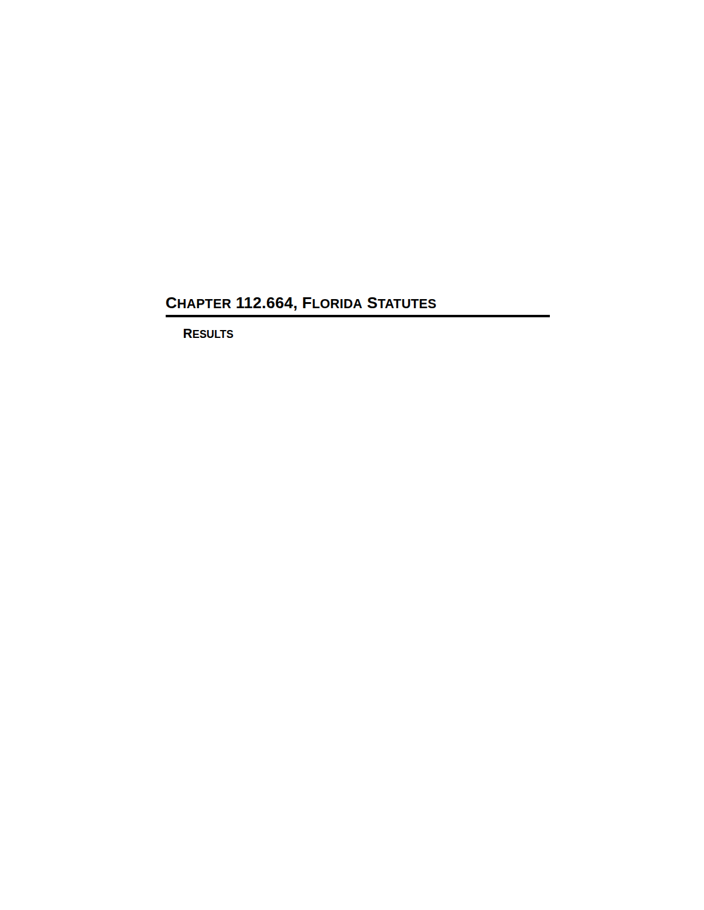CHAPTER 112.664, FLORIDA STATUTES
RESULTS